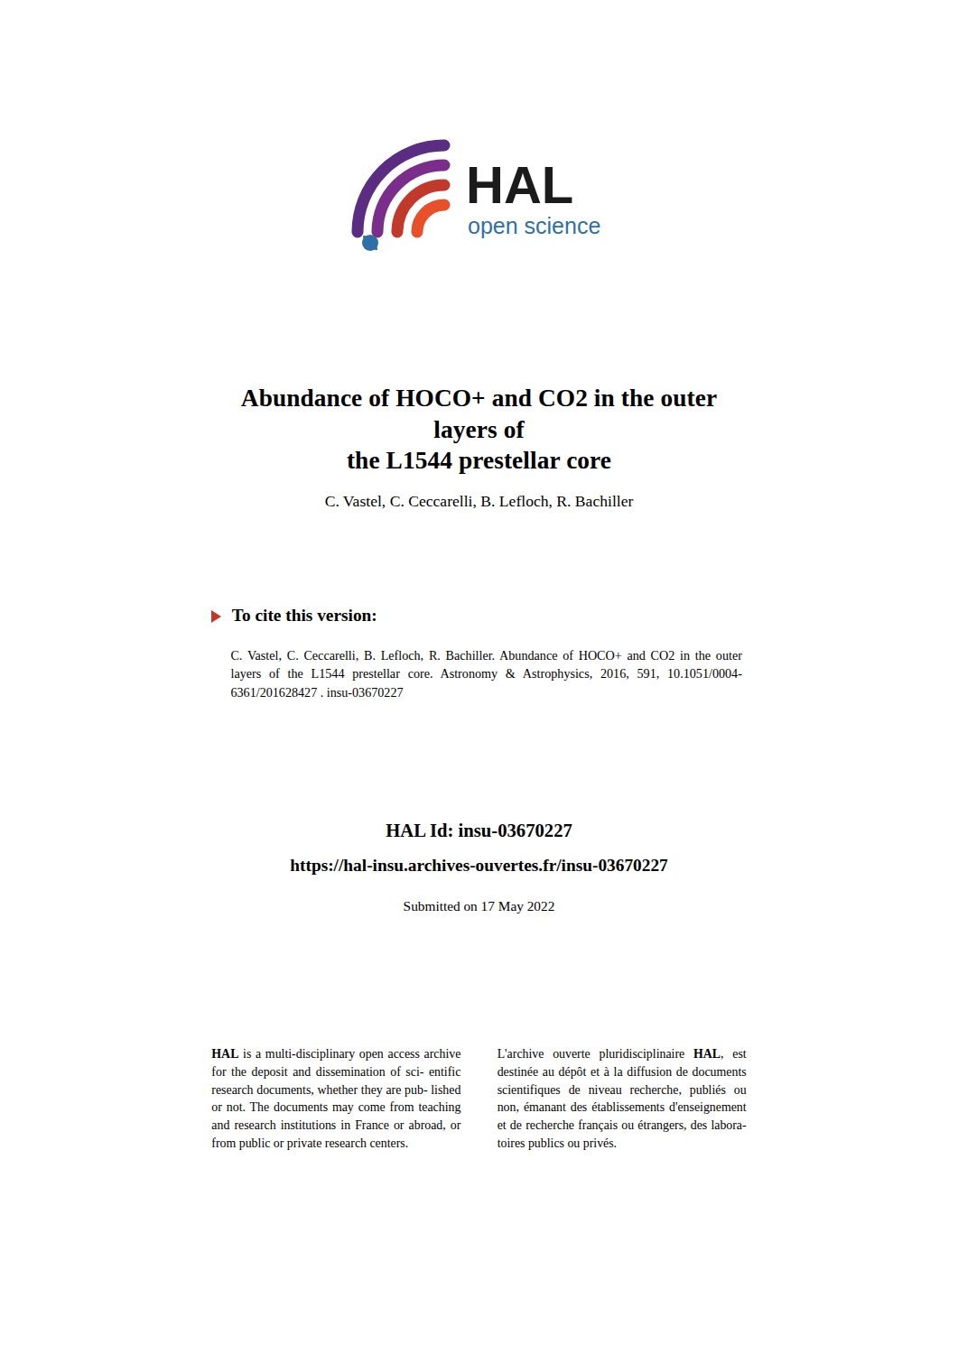HAL open science
Abundance of HOCO+ and CO2 in the outer layers of
the L1544 prestellar core
C. Vastel, C. Ceccarelli, B. Lefloch, R. Bachiller
To cite this version:
C. Vastel, C. Ceccarelli, B. Lefloch, R. Bachiller. Abundance of HOCO+ and CO2 in the outer layers of the L1544 prestellar core. Astronomy & Astrophysics, 2016, 591, 10.1051/0004-6361/201628427 . insu-03670227
HAL Id: insu-03670227
https://hal-insu.archives-ouvertes.fr/insu-03670227
Submitted on 17 May 2022
HAL is a multi-disciplinary open access archive for the deposit and dissemination of sci- entific research documents, whether they are pub- lished or not. The documents may come from teaching and research institutions in France or abroad, or from public or private research centers.
L'archive ouverte pluridisciplinaire HAL, est destinée au dépôt et à la diffusion de documents scientifiques de niveau recherche, publiés ou non, émanant des établissements d'enseignement et de recherche français ou étrangers, des laboratoires publics ou privés.